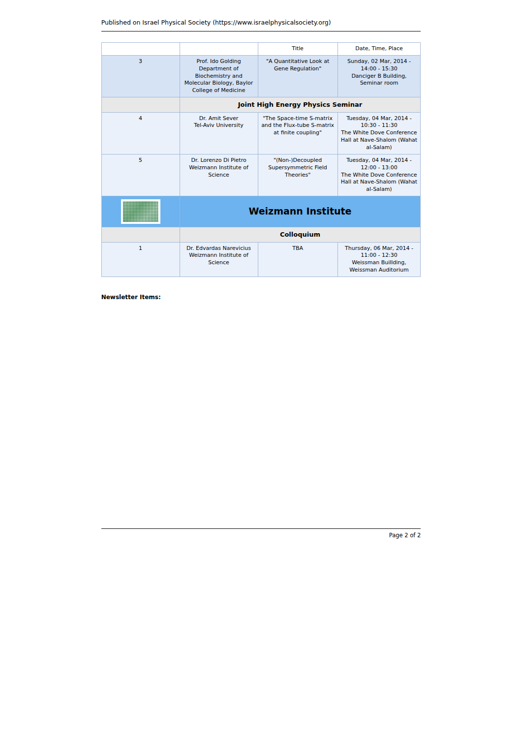Published on Israel Physical Society (https://www.israelphysicalsociety.org)
| | | Title | Date, Time, Place |
| 3 | Prof. Ido Golding Department of Biochemistry and Molecular Biology, Baylor College of Medicine | "A Quantitative Look at Gene Regulation" | Sunday, 02 Mar, 2014 - 14:00 - 15:30 Danciger B Building, Seminar room |
| | Joint High Energy Physics Seminar |
| 4 | Dr. Amit Sever Tel-Aviv University | "The Space-time S-matrix and the Flux-tube S-matrix at finite coupling" | Tuesday, 04 Mar, 2014 - 10:30 - 11:30 The White Dove Conference Hall at Nave-Shalom (Wahat al-Salam) |
| 5 | Dr. Lorenzo Di Pietro Weizmann Institute of Science | "(Non-)Decoupled Supersymmetric Field Theories" | Tuesday, 04 Mar, 2014 - 12:00 - 13:00 The White Dove Conference Hall at Nave-Shalom (Wahat al-Salam) |
| | Weizmann Institute |
| | Colloquium |
| 1 | Dr. Edvardas Narevicius Weizmann Institute of Science | TBA | Thursday, 06 Mar, 2014 - 11:00 - 12:30 Weissman Buillding, Weissman Auditorium |
Newsletter Items:
Page 2 of 2